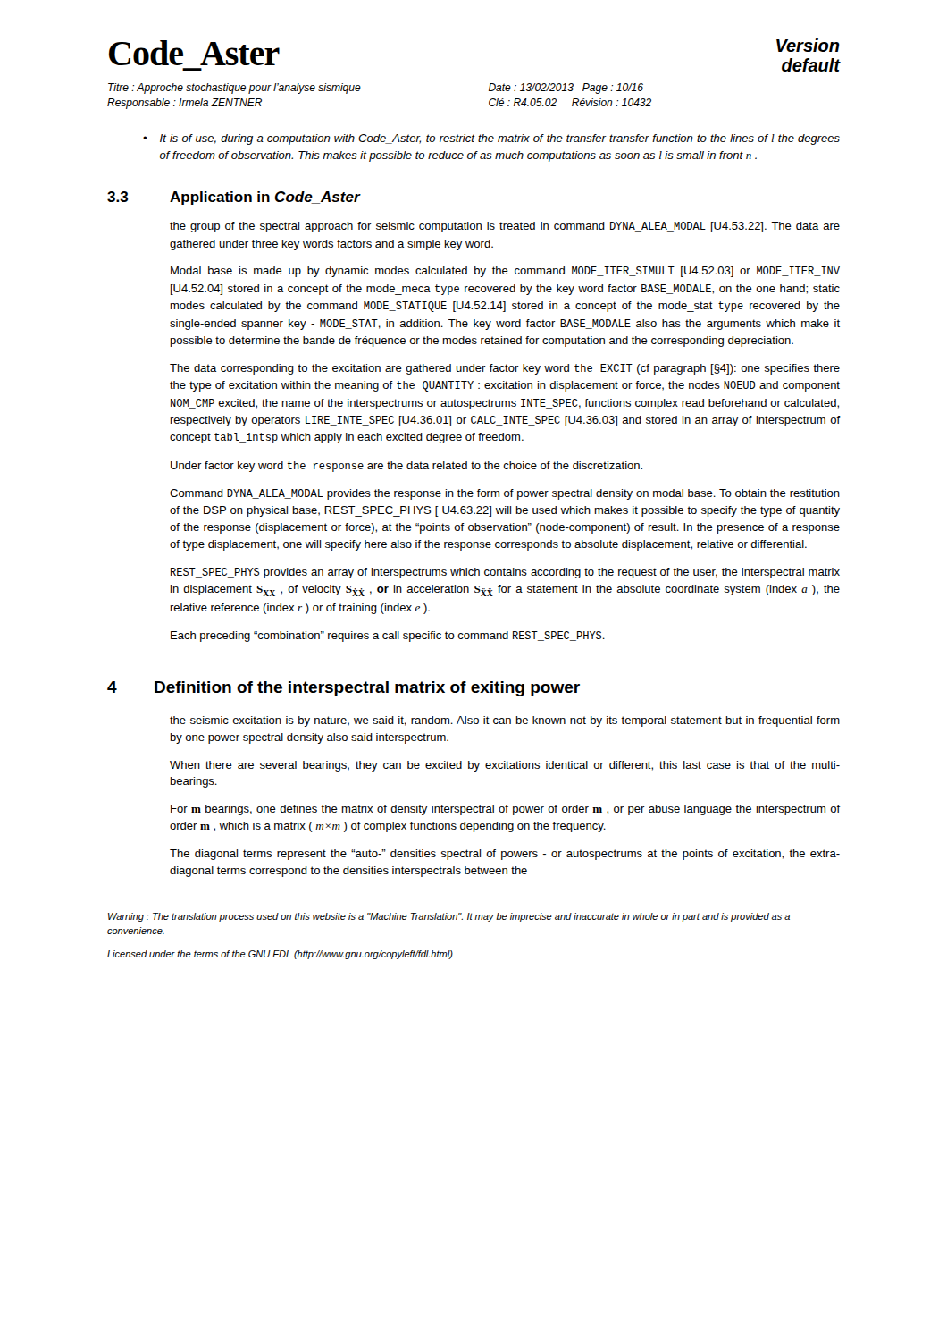Code_Aster
Version
default
| Titre : Approche stochastique pour l’analyse sismique | Date : 13/02/2013 Page : 10/16 |
| Responsable : Irmela ZENTNER | Clé : R4.05.02 Révision : 10432 |
•
It is of use, during a computation with Code_Aster, to restrict the matrix of the transfer transfer function to the lines of l the degrees of freedom of observation. This makes it possible to reduce of as much computations as soon as l is small in front n .
3.3 Application in Code_Aster
the group of the spectral approach for seismic computation is treated in command DYNA_ALEA_MODAL [U4.53.22]. The data are gathered under three key words factors and a simple key word.
Modal base is made up by dynamic modes calculated by the command MODE_ITER_SIMULT [U4.52.03] or MODE_ITER_INV [U4.52.04] stored in a concept of the mode_meca type recovered by the key word factor BASE_MODALE, on the one hand; static modes calculated by the command MODE_STATIQUE [U4.52.14] stored in a concept of the mode_stat type recovered by the single-ended spanner key - MODE_STAT, in addition. The key word factor BASE_MODALE also has the arguments which make it possible to determine the bande de fréquence or the modes retained for computation and the corresponding depreciation.
The data corresponding to the excitation are gathered under factor key word the EXCIT (cf paragraph [§4]): one specifies there the type of excitation within the meaning of the QUANTITY : excitation in displacement or force, the nodes NOEUD and component NOM_CMP excited, the name of the interspectrums or autospectrums INTE_SPEC, functions complex read beforehand or calculated, respectively by operators LIRE_INTE_SPEC [U4.36.01] or CALC_INTE_SPEC [U4.36.03] and stored in an array of interspectrum of concept tabl_intsp which apply in each excited degree of freedom.
Under factor key word the response are the data related to the choice of the discretization.
Command DYNA_ALEA_MODAL provides the response in the form of power spectral density on modal base. To obtain the restitution of the DSP on physical base, REST_SPEC_PHYS [ U4.63.22] will be used which makes it possible to specify the type of quantity of the response (displacement or force), at the “points of observation” (node-component) of result. In the presence of a response of type displacement, one will specify here also if the response corresponds to absolute displacement, relative or differential.
REST_SPEC_PHYS provides an array of interspectrums which contains according to the request of the user, the interspectral matrix in displacement SXX , of velocity SẊẊ , or in acceleration SẌẌ for a statement in the absolute coordinate system (index a ), the relative reference (index r ) or of training (index e ).
Each preceding “combination” requires a call specific to command REST_SPEC_PHYS.
4 Definition of the interspectral matrix of exiting power
the seismic excitation is by nature, we said it, random. Also it can be known not by its temporal statement but in frequential form by one power spectral density also said interspectrum.
When there are several bearings, they can be excited by excitations identical or different, this last case is that of the multi-bearings.
For m bearings, one defines the matrix of density interspectral of power of order m , or per abuse language the interspectrum of order m , which is a matrix ( m×m ) of complex functions depending on the frequency.
The diagonal terms represent the “auto-” densities spectral of powers - or autospectrums at the points of excitation, the extra-diagonal terms correspond to the densities interspectrals between the
Warning : The translation process used on this website is a "Machine Translation". It may be imprecise and inaccurate in whole or in part and is provided as a convenience.
Licensed under the terms of the GNU FDL (http://www.gnu.org/copyleft/fdl.html)